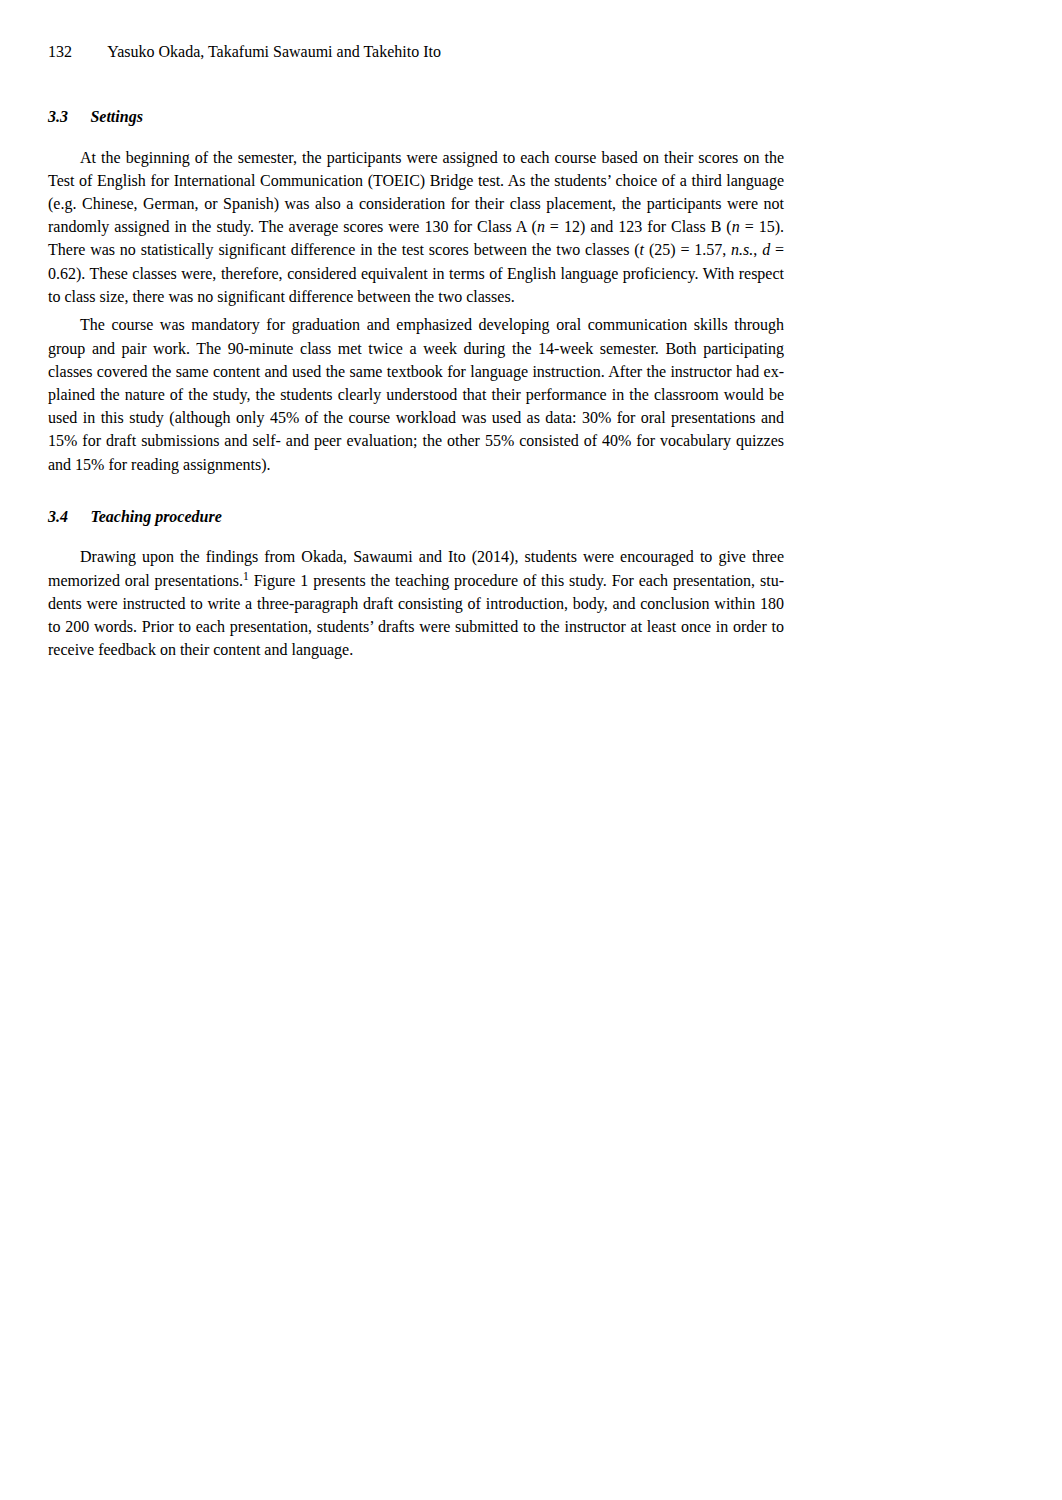132 Yasuko Okada, Takafumi Sawaumi and Takehito Ito
3.3 Settings
At the beginning of the semester, the participants were assigned to each course based on their scores on the Test of English for International Communication (TOEIC) Bridge test. As the students’ choice of a third language (e.g. Chinese, German, or Spanish) was also a consideration for their class placement, the participants were not randomly assigned in the study. The average scores were 130 for Class A (n = 12) and 123 for Class B (n = 15). There was no statistically significant difference in the test scores between the two classes (t (25) = 1.57, n.s., d = 0.62). These classes were, therefore, considered equivalent in terms of English language proficiency. With respect to class size, there was no significant difference between the two classes.
The course was mandatory for graduation and emphasized developing oral communication skills through group and pair work. The 90-minute class met twice a week during the 14-week semester. Both participating classes covered the same content and used the same textbook for language instruction. After the instructor had explained the nature of the study, the students clearly understood that their performance in the classroom would be used in this study (although only 45% of the course workload was used as data: 30% for oral presentations and 15% for draft submissions and self- and peer evaluation; the other 55% consisted of 40% for vocabulary quizzes and 15% for reading assignments).
3.4 Teaching procedure
Drawing upon the findings from Okada, Sawaumi and Ito (2014), students were encouraged to give three memorized oral presentations.1 Figure 1 presents the teaching procedure of this study. For each presentation, students were instructed to write a three-paragraph draft consisting of introduction, body, and conclusion within 180 to 200 words. Prior to each presentation, students’ drafts were submitted to the instructor at least once in order to receive feedback on their content and language.